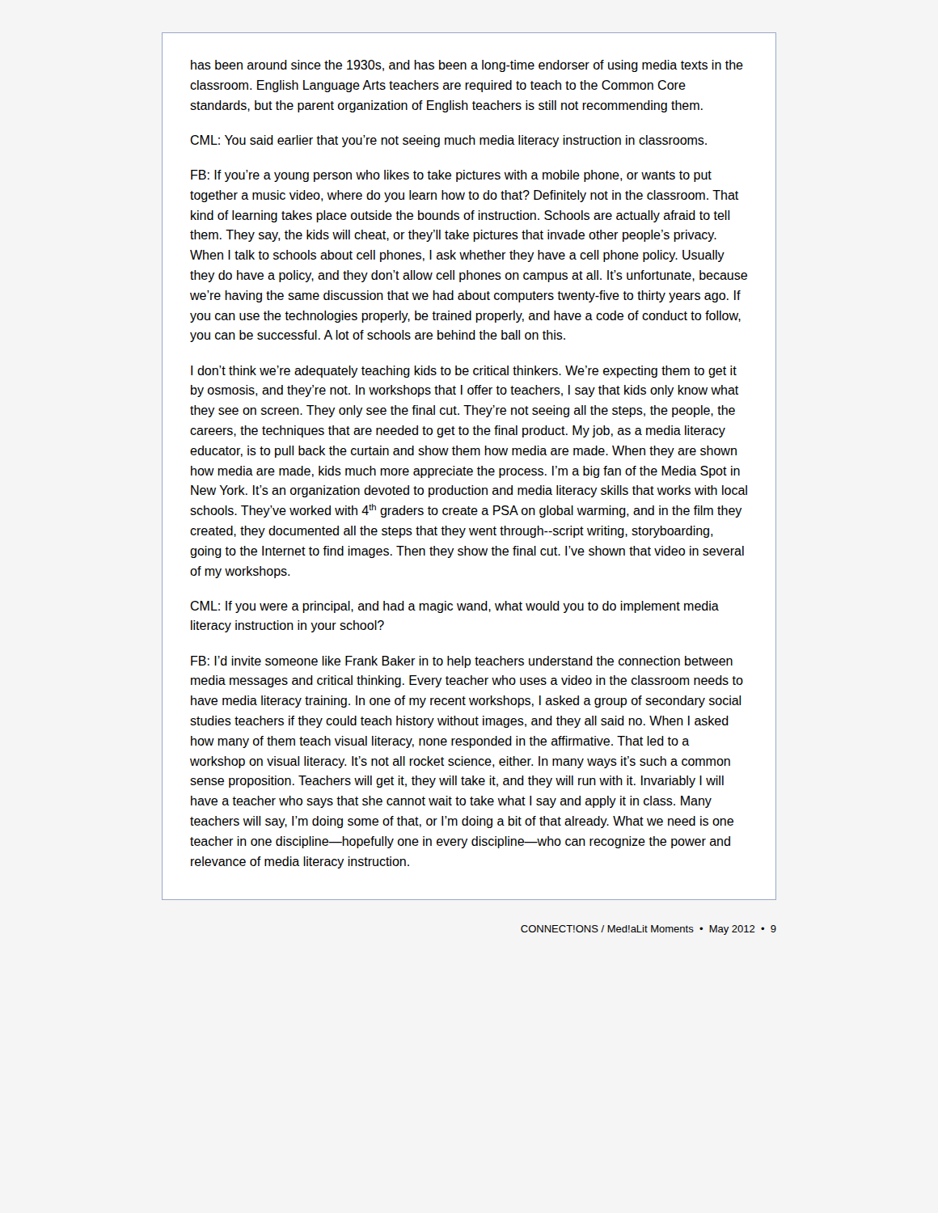has been around since the 1930s, and has been a long-time endorser of using media texts in the classroom. English Language Arts teachers are required to teach to the Common Core standards, but the parent organization of English teachers is still not recommending them.
CML: You said earlier that you’re not seeing much media literacy instruction in classrooms.
FB: If you’re a young person who likes to take pictures with a mobile phone, or wants to put together a music video, where do you learn how to do that? Definitely not in the classroom. That kind of learning takes place outside the bounds of instruction. Schools are actually afraid to tell them. They say, the kids will cheat, or they’ll take pictures that invade other people’s privacy. When I talk to schools about cell phones, I ask whether they have a cell phone policy. Usually they do have a policy, and they don’t allow cell phones on campus at all. It’s unfortunate, because we’re having the same discussion that we had about computers twenty-five to thirty years ago. If you can use the technologies properly, be trained properly, and have a code of conduct to follow, you can be successful. A lot of schools are behind the ball on this.
I don’t think we’re adequately teaching kids to be critical thinkers. We’re expecting them to get it by osmosis, and they’re not. In workshops that I offer to teachers, I say that kids only know what they see on screen. They only see the final cut. They’re not seeing all the steps, the people, the careers, the techniques that are needed to get to the final product. My job, as a media literacy educator, is to pull back the curtain and show them how media are made. When they are shown how media are made, kids much more appreciate the process. I’m a big fan of the Media Spot in New York. It’s an organization devoted to production and media literacy skills that works with local schools. They’ve worked with 4th graders to create a PSA on global warming, and in the film they created, they documented all the steps that they went through--script writing, storyboarding, going to the Internet to find images. Then they show the final cut. I’ve shown that video in several of my workshops.
CML: If you were a principal, and had a magic wand, what would you to do implement media literacy instruction in your school?
FB: I’d invite someone like Frank Baker in to help teachers understand the connection between media messages and critical thinking. Every teacher who uses a video in the classroom needs to have media literacy training. In one of my recent workshops, I asked a group of secondary social studies teachers if they could teach history without images, and they all said no. When I asked how many of them teach visual literacy, none responded in the affirmative. That led to a workshop on visual literacy. It’s not all rocket science, either. In many ways it’s such a common sense proposition. Teachers will get it, they will take it, and they will run with it. Invariably I will have a teacher who says that she cannot wait to take what I say and apply it in class. Many teachers will say, I’m doing some of that, or I’m doing a bit of that already. What we need is one teacher in one discipline—hopefully one in every discipline—who can recognize the power and relevance of media literacy instruction.
CONNECT!ONS / Med!aLit Moments • May 2012 • 9